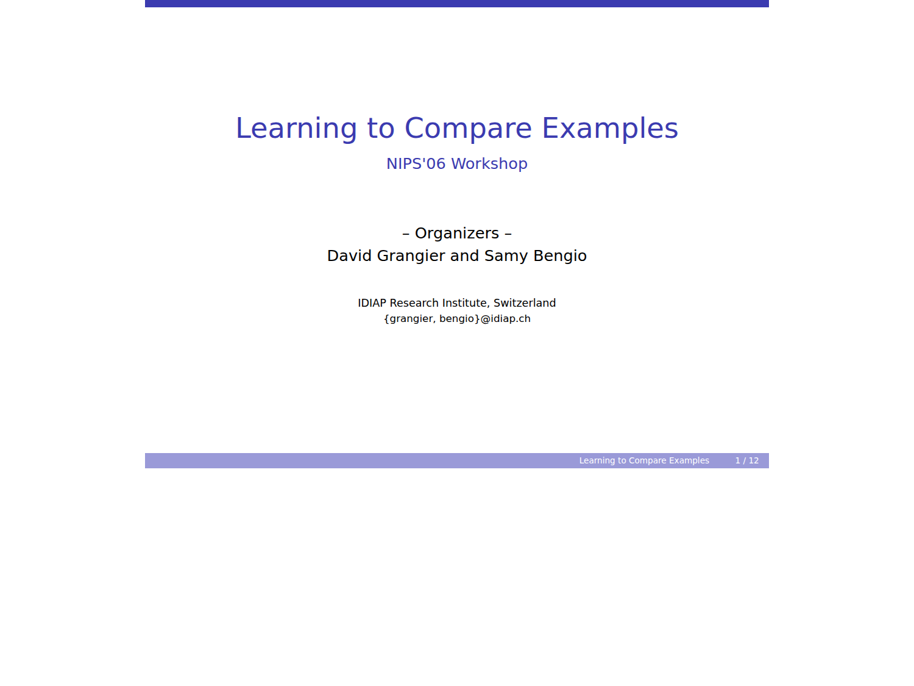Learning to Compare Examples
NIPS'06 Workshop
– Organizers – David Grangier and Samy Bengio
IDIAP Research Institute, Switzerland
{grangier, bengio}@idiap.ch
Learning to Compare Examples 1 / 12